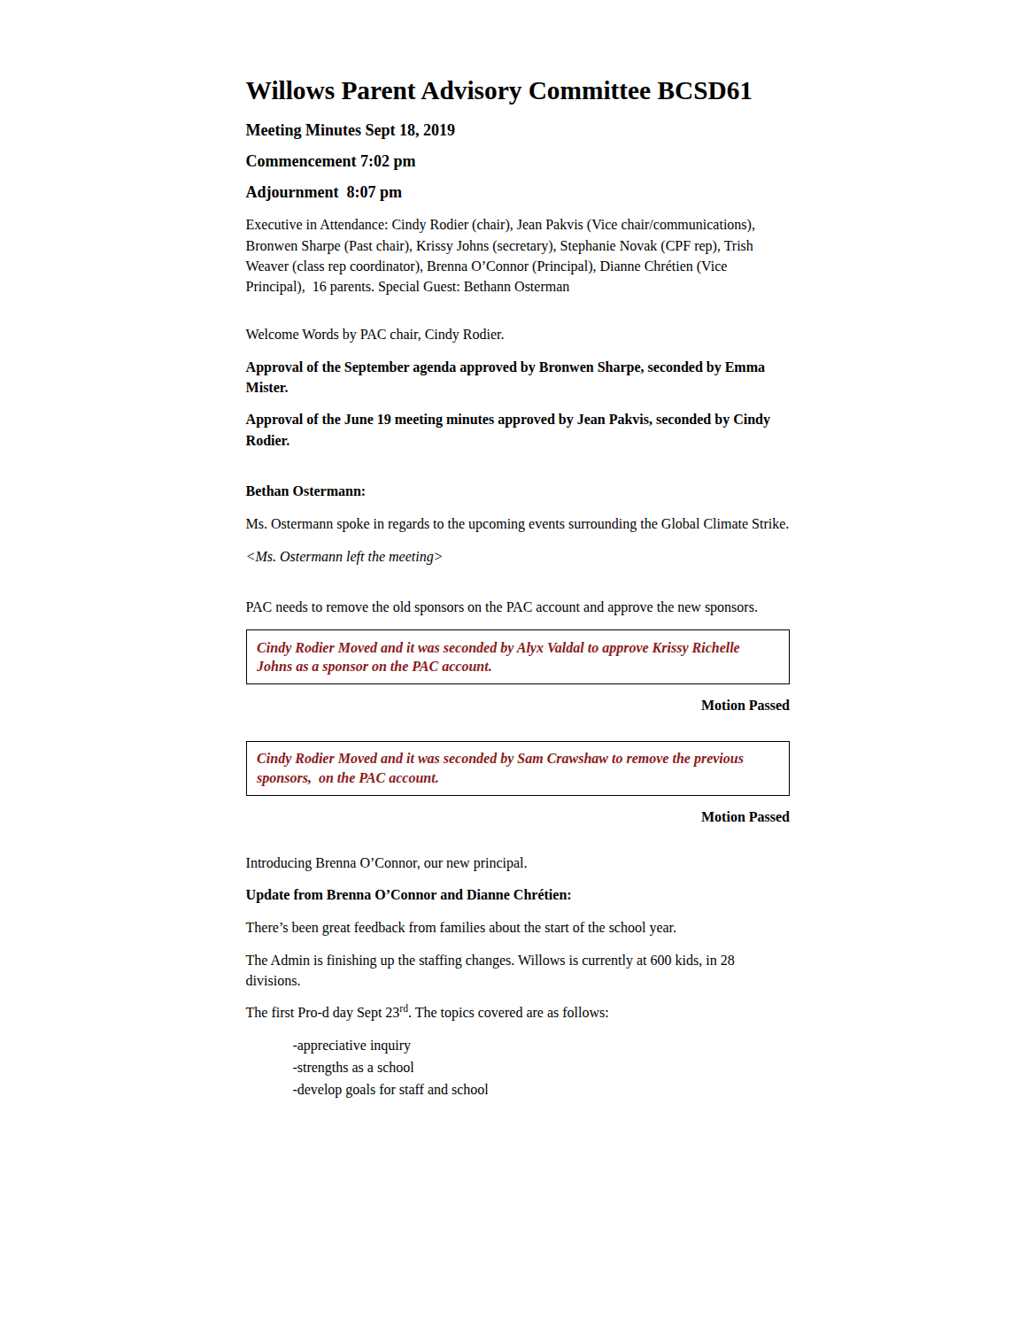Willows Parent Advisory Committee BCSD61
Meeting Minutes Sept 18, 2019
Commencement 7:02 pm
Adjournment 8:07 pm
Executive in Attendance: Cindy Rodier (chair), Jean Pakvis (Vice chair/communications), Bronwen Sharpe (Past chair), Krissy Johns (secretary), Stephanie Novak (CPF rep), Trish Weaver (class rep coordinator), Brenna O’Connor (Principal), Dianne Chrétien (Vice Principal), 16 parents. Special Guest: Bethann Osterman
Welcome Words by PAC chair, Cindy Rodier.
Approval of the September agenda approved by Bronwen Sharpe, seconded by Emma Mister.
Approval of the June 19 meeting minutes approved by Jean Pakvis, seconded by Cindy Rodier.
Bethan Ostermann:
Ms. Ostermann spoke in regards to the upcoming events surrounding the Global Climate Strike.
<Ms. Ostermann left the meeting>
PAC needs to remove the old sponsors on the PAC account and approve the new sponsors.
Cindy Rodier Moved and it was seconded by Alyx Valdal to approve Krissy Richelle Johns as a sponsor on the PAC account.
Motion Passed
Cindy Rodier Moved and it was seconded by Sam Crawshaw to remove the previous sponsors, on the PAC account.
Motion Passed
Introducing Brenna O’Connor, our new principal.
Update from Brenna O’Connor and Dianne Chrétien:
There’s been great feedback from families about the start of the school year.
The Admin is finishing up the staffing changes. Willows is currently at 600 kids, in 28 divisions.
The first Pro-d day Sept 23rd. The topics covered are as follows:
-appreciative inquiry
-strengths as a school
-develop goals for staff and school